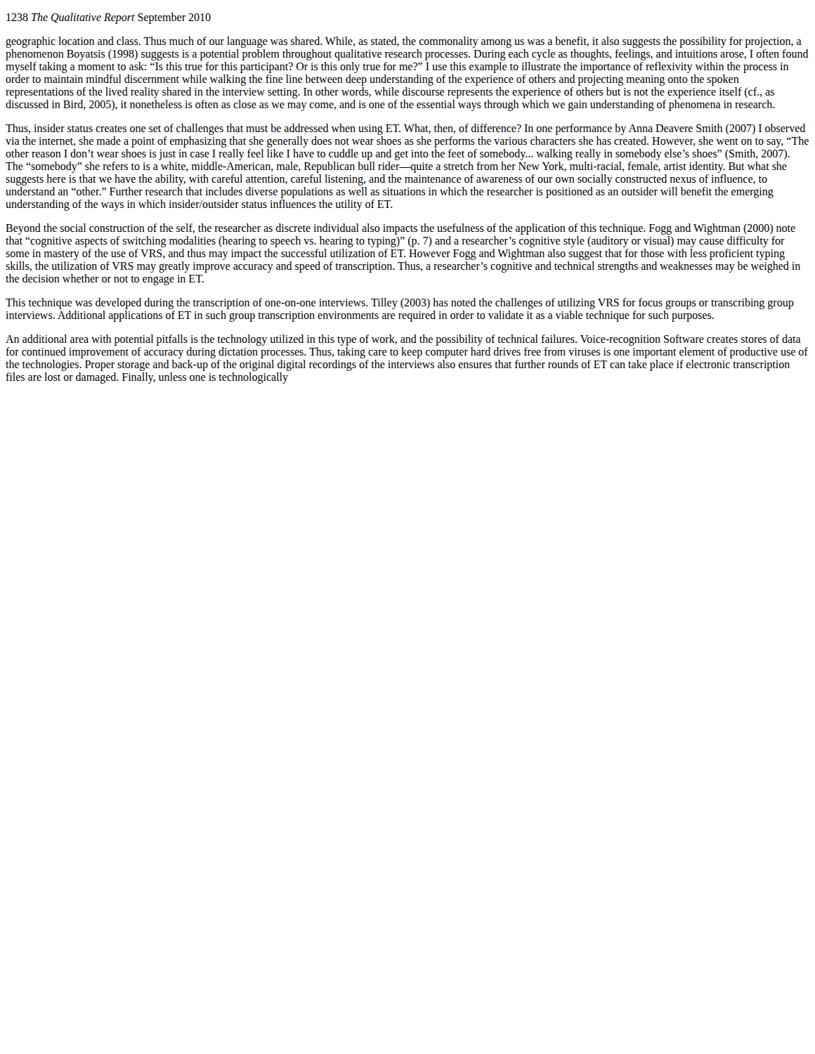1238 The Qualitative Report September 2010
geographic location and class. Thus much of our language was shared. While, as stated, the commonality among us was a benefit, it also suggests the possibility for projection, a phenomenon Boyatsis (1998) suggests is a potential problem throughout qualitative research processes. During each cycle as thoughts, feelings, and intuitions arose, I often found myself taking a moment to ask: “Is this true for this participant? Or is this only true for me?” I use this example to illustrate the importance of reflexivity within the process in order to maintain mindful discernment while walking the fine line between deep understanding of the experience of others and projecting meaning onto the spoken representations of the lived reality shared in the interview setting. In other words, while discourse represents the experience of others but is not the experience itself (cf., as discussed in Bird, 2005), it nonetheless is often as close as we may come, and is one of the essential ways through which we gain understanding of phenomena in research.
Thus, insider status creates one set of challenges that must be addressed when using ET. What, then, of difference? In one performance by Anna Deavere Smith (2007) I observed via the internet, she made a point of emphasizing that she generally does not wear shoes as she performs the various characters she has created. However, she went on to say, “The other reason I don’t wear shoes is just in case I really feel like I have to cuddle up and get into the feet of somebody... walking really in somebody else’s shoes” (Smith, 2007). The “somebody” she refers to is a white, middle-American, male, Republican bull rider—quite a stretch from her New York, multi-racial, female, artist identity. But what she suggests here is that we have the ability, with careful attention, careful listening, and the maintenance of awareness of our own socially constructed nexus of influence, to understand an “other.” Further research that includes diverse populations as well as situations in which the researcher is positioned as an outsider will benefit the emerging understanding of the ways in which insider/outsider status influences the utility of ET.
Beyond the social construction of the self, the researcher as discrete individual also impacts the usefulness of the application of this technique. Fogg and Wightman (2000) note that “cognitive aspects of switching modalities (hearing to speech vs. hearing to typing)” (p. 7) and a researcher’s cognitive style (auditory or visual) may cause difficulty for some in mastery of the use of VRS, and thus may impact the successful utilization of ET. However Fogg and Wightman also suggest that for those with less proficient typing skills, the utilization of VRS may greatly improve accuracy and speed of transcription. Thus, a researcher’s cognitive and technical strengths and weaknesses may be weighed in the decision whether or not to engage in ET.
This technique was developed during the transcription of one-on-one interviews. Tilley (2003) has noted the challenges of utilizing VRS for focus groups or transcribing group interviews. Additional applications of ET in such group transcription environments are required in order to validate it as a viable technique for such purposes.
An additional area with potential pitfalls is the technology utilized in this type of work, and the possibility of technical failures. Voice-recognition Software creates stores of data for continued improvement of accuracy during dictation processes. Thus, taking care to keep computer hard drives free from viruses is one important element of productive use of the technologies. Proper storage and back-up of the original digital recordings of the interviews also ensures that further rounds of ET can take place if electronic transcription files are lost or damaged. Finally, unless one is technologically